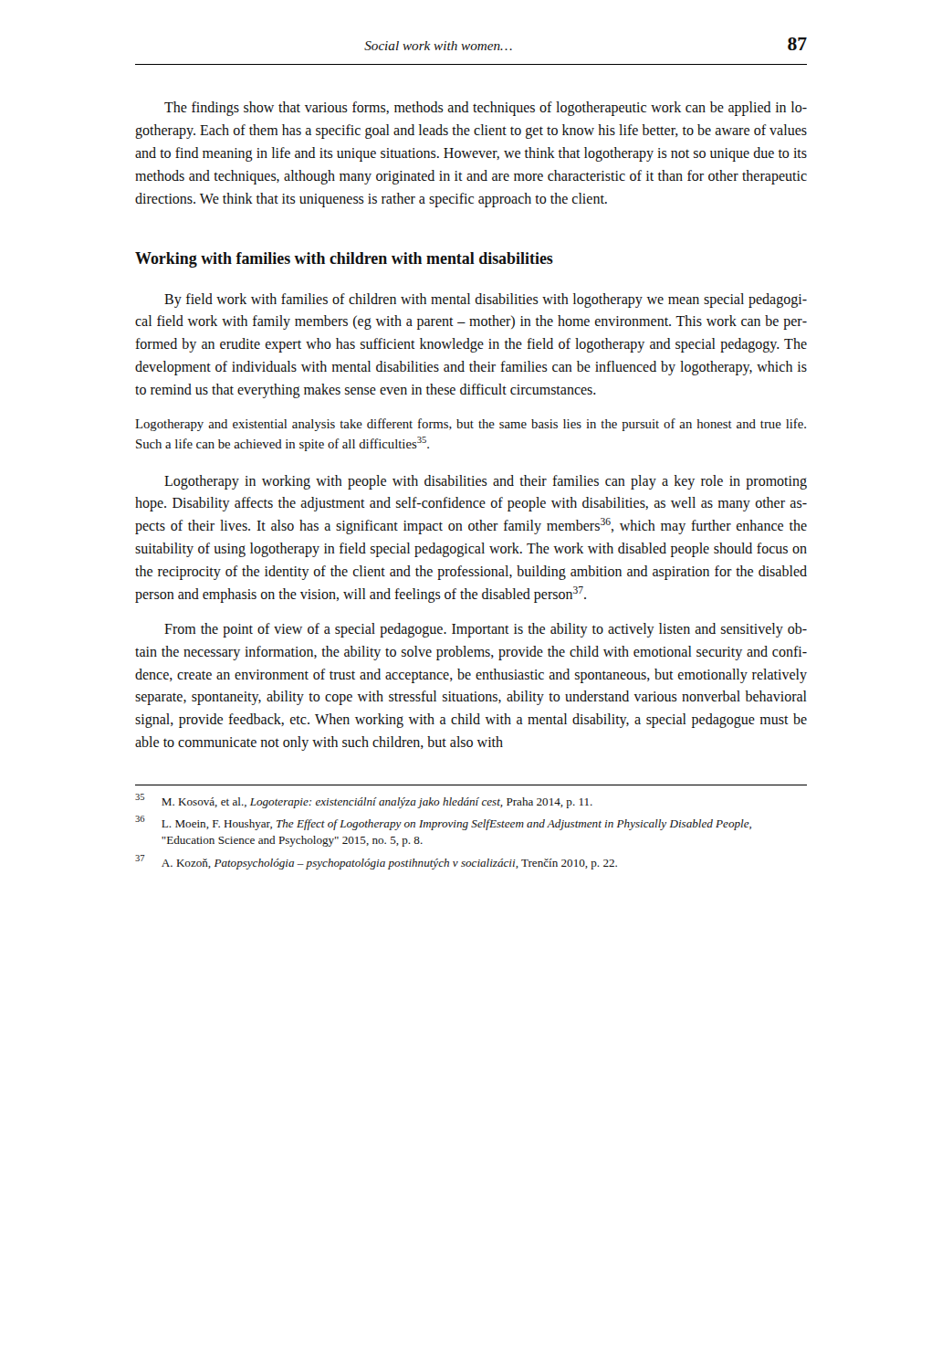Social work with women…
87
The findings show that various forms, methods and techniques of logotherapeutic work can be applied in logotherapy. Each of them has a specific goal and leads the client to get to know his life better, to be aware of values and to find meaning in life and its unique situations. However, we think that logotherapy is not so unique due to its methods and techniques, although many originated in it and are more characteristic of it than for other therapeutic directions. We think that its uniqueness is rather a specific approach to the client.
Working with families with children with mental disabilities
By field work with families of children with mental disabilities with logotherapy we mean special pedagogical field work with family members (eg with a parent – mother) in the home environment. This work can be performed by an erudite expert who has sufficient knowledge in the field of logotherapy and special pedagogy. The development of individuals with mental disabilities and their families can be influenced by logotherapy, which is to remind us that everything makes sense even in these difficult circumstances.
Logotherapy and existential analysis take different forms, but the same basis lies in the pursuit of an honest and true life. Such a life can be achieved in spite of all difficulties35.
Logotherapy in working with people with disabilities and their families can play a key role in promoting hope. Disability affects the adjustment and self-confidence of people with disabilities, as well as many other aspects of their lives. It also has a significant impact on other family members36, which may further enhance the suitability of using logotherapy in field special pedagogical work. The work with disabled people should focus on the reciprocity of the identity of the client and the professional, building ambition and aspiration for the disabled person and emphasis on the vision, will and feelings of the disabled person37.
From the point of view of a special pedagogue. Important is the ability to actively listen and sensitively obtain the necessary information, the ability to solve problems, provide the child with emotional security and confidence, create an environment of trust and acceptance, be enthusiastic and spontaneous, but emotionally relatively separate, spontaneity, ability to cope with stressful situations, ability to understand various nonverbal behavioral signal, provide feedback, etc. When working with a child with a mental disability, a special pedagogue must be able to communicate not only with such children, but also with
M. Kosová, et al., Logoterapie: existenciální analýza jako hledání cest, Praha 2014, p. 11.
L. Moein, F. Houshyar, The Effect of Logotherapy on Improving SelfEsteem and Adjustment in Physically Disabled People, "Education Science and Psychology" 2015, no. 5, p. 8.
A. Kozoň, Patopsychológia – psychopatológia postihnutých v socializácii, Trenčín 2010, p. 22.